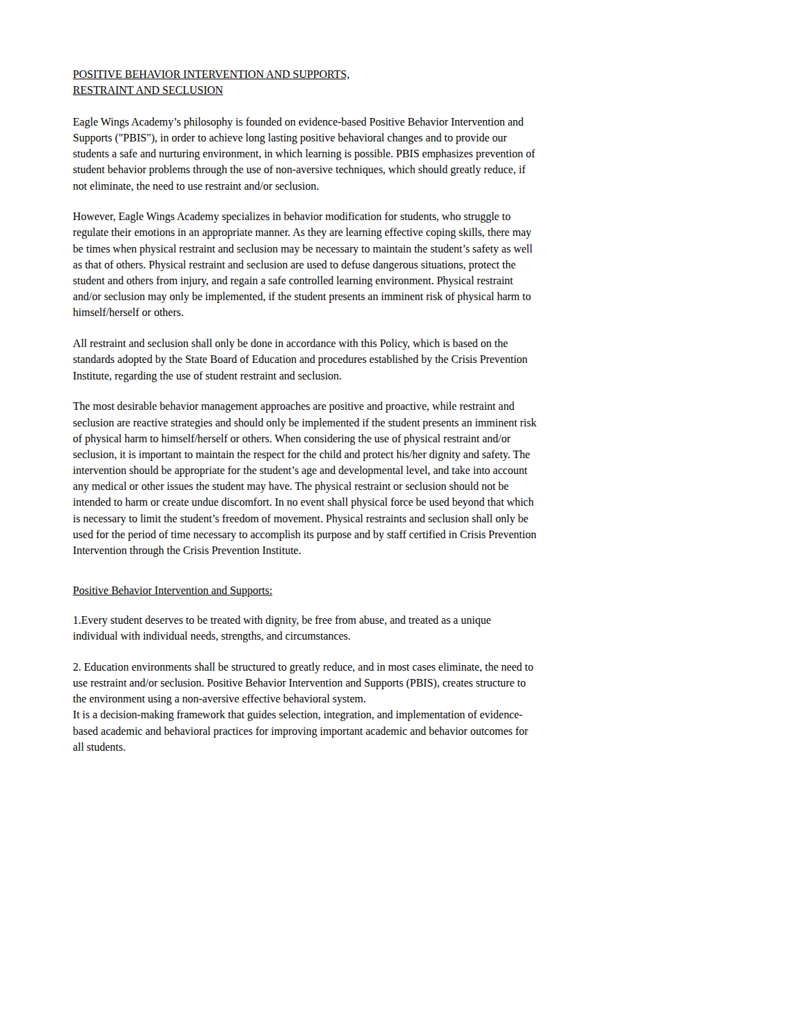POSITIVE BEHAVIOR INTERVENTION AND SUPPORTS,
RESTRAINT AND SECLUSION
Eagle Wings Academy’s philosophy is founded on evidence-based Positive Behavior Intervention and Supports ("PBIS"), in order to achieve long lasting positive behavioral changes and to provide our students a safe and nurturing environment, in which learning is possible. PBIS emphasizes prevention of student behavior problems through the use of non-aversive techniques, which should greatly reduce, if not eliminate, the need to use restraint and/or seclusion.
However, Eagle Wings Academy specializes in behavior modification for students, who struggle to regulate their emotions in an appropriate manner. As they are learning effective coping skills, there may be times when physical restraint and seclusion may be necessary to maintain the student’s safety as well as that of others. Physical restraint and seclusion are used to defuse dangerous situations, protect the student and others from injury, and regain a safe controlled learning environment. Physical restraint and/or seclusion may only be implemented, if the student presents an imminent risk of physical harm to himself/herself or others.
All restraint and seclusion shall only be done in accordance with this Policy, which is based on the standards adopted by the State Board of Education and procedures established by the Crisis Prevention Institute, regarding the use of student restraint and seclusion.
The most desirable behavior management approaches are positive and proactive, while restraint and seclusion are reactive strategies and should only be implemented if the student presents an imminent risk of physical harm to himself/herself or others. When considering the use of physical restraint and/or seclusion, it is important to maintain the respect for the child and protect his/her dignity and safety. The intervention should be appropriate for the student’s age and developmental level, and take into account any medical or other issues the student may have. The physical restraint or seclusion should not be intended to harm or create undue discomfort. In no event shall physical force be used beyond that which is necessary to limit the student’s freedom of movement. Physical restraints and seclusion shall only be used for the period of time necessary to accomplish its purpose and by staff certified in Crisis Prevention Intervention through the Crisis Prevention Institute.
Positive Behavior Intervention and Supports:
1.Every student deserves to be treated with dignity, be free from abuse, and treated as a unique individual with individual needs, strengths, and circumstances.
2. Education environments shall be structured to greatly reduce, and in most cases eliminate, the need to use restraint and/or seclusion. Positive Behavior Intervention and Supports (PBIS), creates structure to the environment using a non-aversive effective behavioral system.
It is a decision-making framework that guides selection, integration, and implementation of evidence-based academic and behavioral practices for improving important academic and behavior outcomes for all students.